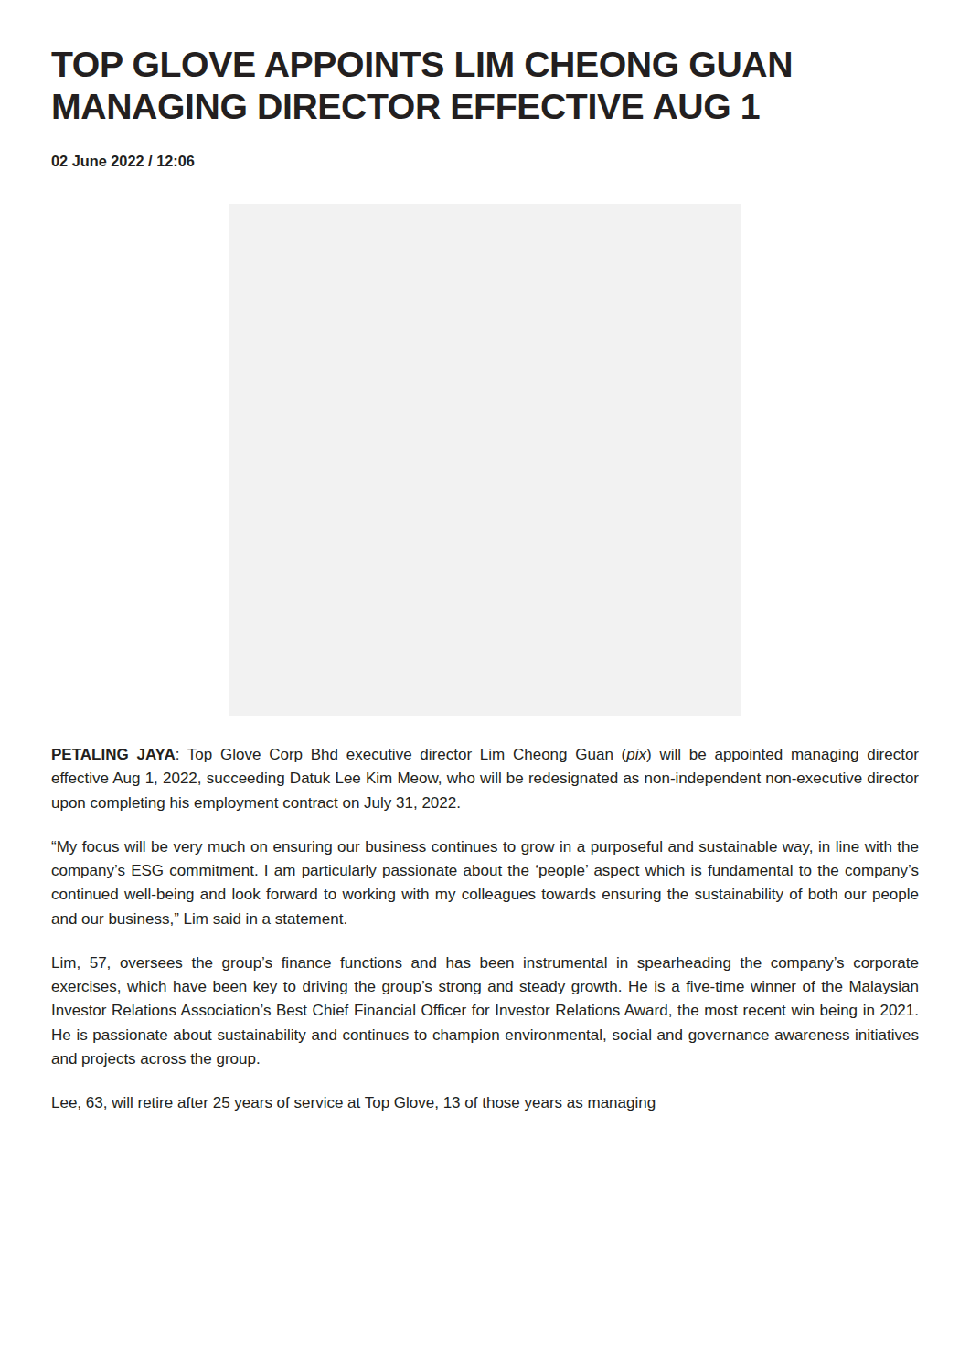TOP GLOVE APPOINTS LIM CHEONG GUAN MANAGING DIRECTOR EFFECTIVE AUG 1
02 June 2022 / 12:06
PETALING JAYA: Top Glove Corp Bhd executive director Lim Cheong Guan (pix) will be appointed managing director effective Aug 1, 2022, succeeding Datuk Lee Kim Meow, who will be redesignated as non-independent non-executive director upon completing his employment contract on July 31, 2022.
“My focus will be very much on ensuring our business continues to grow in a purposeful and sustainable way, in line with the company’s ESG commitment. I am particularly passionate about the ‘people’ aspect which is fundamental to the company’s continued well-being and look forward to working with my colleagues towards ensuring the sustainability of both our people and our business,” Lim said in a statement.
Lim, 57, oversees the group’s finance functions and has been instrumental in spearheading the company’s corporate exercises, which have been key to driving the group’s strong and steady growth. He is a five-time winner of the Malaysian Investor Relations Association’s Best Chief Financial Officer for Investor Relations Award, the most recent win being in 2021. He is passionate about sustainability and continues to champion environmental, social and governance awareness initiatives and projects across the group.
Lee, 63, will retire after 25 years of service at Top Glove, 13 of those years as managing